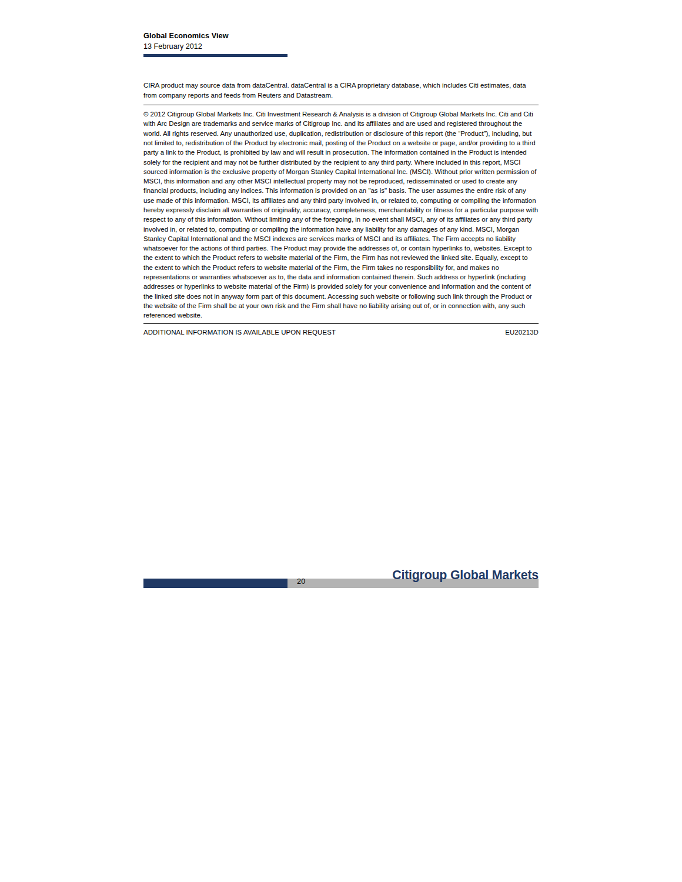Global Economics View
13 February 2012
CIRA product may source data from dataCentral. dataCentral is a CIRA proprietary database, which includes Citi estimates, data from company reports and feeds from Reuters and Datastream.
© 2012 Citigroup Global Markets Inc. Citi Investment Research & Analysis is a division of Citigroup Global Markets Inc. Citi and Citi with Arc Design are trademarks and service marks of Citigroup Inc. and its affiliates and are used and registered throughout the world. All rights reserved. Any unauthorized use, duplication, redistribution or disclosure of this report (the “Product”), including, but not limited to, redistribution of the Product by electronic mail, posting of the Product on a website or page, and/or providing to a third party a link to the Product, is prohibited by law and will result in prosecution. The information contained in the Product is intended solely for the recipient and may not be further distributed by the recipient to any third party. Where included in this report, MSCI sourced information is the exclusive property of Morgan Stanley Capital International Inc. (MSCI). Without prior written permission of MSCI, this information and any other MSCI intellectual property may not be reproduced, redisseminated or used to create any financial products, including any indices. This information is provided on an "as is" basis. The user assumes the entire risk of any use made of this information. MSCI, its affiliates and any third party involved in, or related to, computing or compiling the information hereby expressly disclaim all warranties of originality, accuracy, completeness, merchantability or fitness for a particular purpose with respect to any of this information. Without limiting any of the foregoing, in no event shall MSCI, any of its affiliates or any third party involved in, or related to, computing or compiling the information have any liability for any damages of any kind. MSCI, Morgan Stanley Capital International and the MSCI indexes are services marks of MSCI and its affiliates. The Firm accepts no liability whatsoever for the actions of third parties. The Product may provide the addresses of, or contain hyperlinks to, websites. Except to the extent to which the Product refers to website material of the Firm, the Firm has not reviewed the linked site. Equally, except to the extent to which the Product refers to website material of the Firm, the Firm takes no responsibility for, and makes no representations or warranties whatsoever as to, the data and information contained therein. Such address or hyperlink (including addresses or hyperlinks to website material of the Firm) is provided solely for your convenience and information and the content of the linked site does not in anyway form part of this document. Accessing such website or following such link through the Product or the website of the Firm shall be at your own risk and the Firm shall have no liability arising out of, or in connection with, any such referenced website.
ADDITIONAL INFORMATION IS AVAILABLE UPON REQUEST EU20213D
20
Citigroup Global Markets